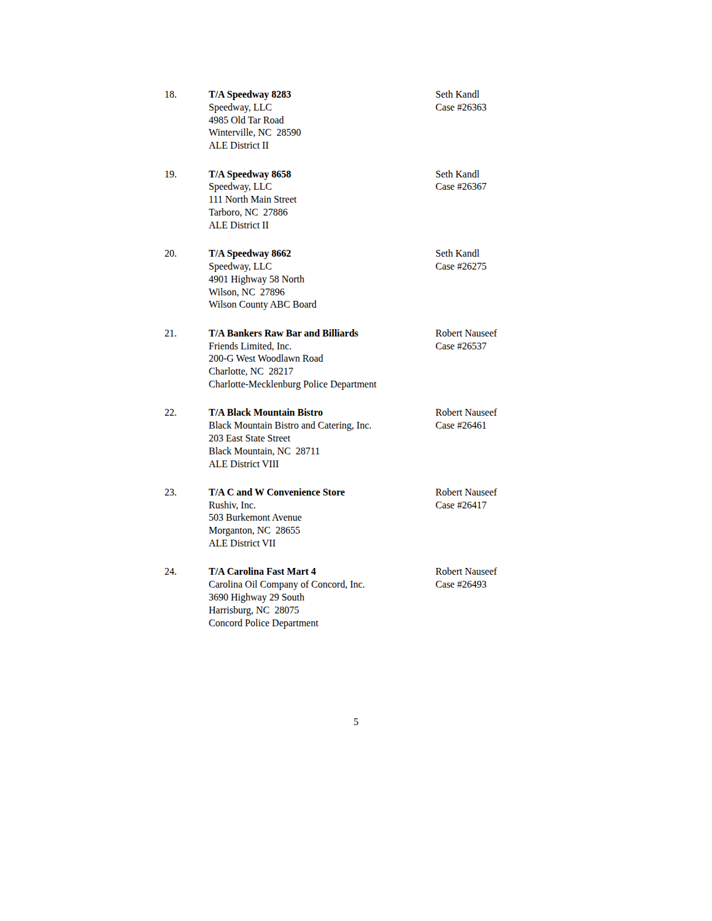| 18. | T/A Speedway 8283 Speedway, LLC 4985 Old Tar Road Winterville, NC 28590 ALE District II | Seth Kandl Case #26363 |
| 19. | T/A Speedway 8658 Speedway, LLC 111 North Main Street Tarboro, NC 27886 ALE District II | Seth Kandl Case #26367 |
| 20. | T/A Speedway 8662 Speedway, LLC 4901 Highway 58 North Wilson, NC 27896 Wilson County ABC Board | Seth Kandl Case #26275 |
| 21. | T/A Bankers Raw Bar and Billiards Friends Limited, Inc. 200-G West Woodlawn Road Charlotte, NC 28217 Charlotte-Mecklenburg Police Department | Robert Nauseef Case #26537 |
| 22. | T/A Black Mountain Bistro Black Mountain Bistro and Catering, Inc. 203 East State Street Black Mountain, NC 28711 ALE District VIII | Robert Nauseef Case #26461 |
| 23. | T/A C and W Convenience Store Rushiv, Inc. 503 Burkemont Avenue Morganton, NC 28655 ALE District VII | Robert Nauseef Case #26417 |
| 24. | T/A Carolina Fast Mart 4 Carolina Oil Company of Concord, Inc. 3690 Highway 29 South Harrisburg, NC 28075 Concord Police Department | Robert Nauseef Case #26493 |
5